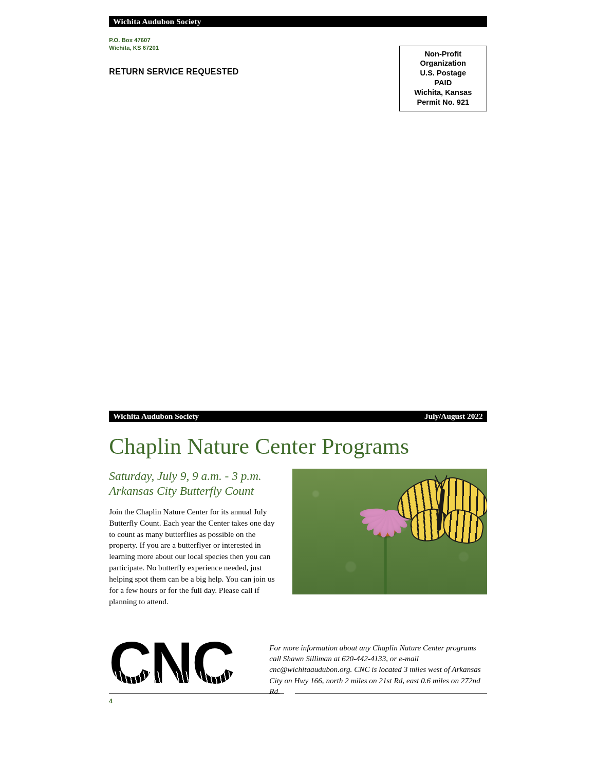Wichita Audubon Society
Non-Profit
Organization
U.S. Postage
PAID
Wichita, Kansas
Permit No. 921
P.O. Box 47607
Wichita, KS 67201
RETURN SERVICE REQUESTED
Wichita Audubon Society July/August 2022
Chaplin Nature Center Programs
Saturday, July 9, 9 a.m. - 3 p.m.
Arkansas City Butterfly Count
Join the Chaplin Nature Center for its annual July Butterfly Count. Each year the Center takes one day to count as many butterflies as possible on the property. If you are a butterflyer or interested in learning more about our local species then you can participate. No butterfly experience needed, just helping spot them can be a big help. You can join us for a few hours or for the full day. Please call if planning to attend.
CNC
For more information about any Chaplin Nature Center programs call Shawn Silliman at 620-442-4133, or e-mail cnc@wichitaaudubon.org. CNC is located 3 miles west of Arkansas City on Hwy 166, north 2 miles on 21st Rd, east 0.6 miles on 272nd Rd.
4